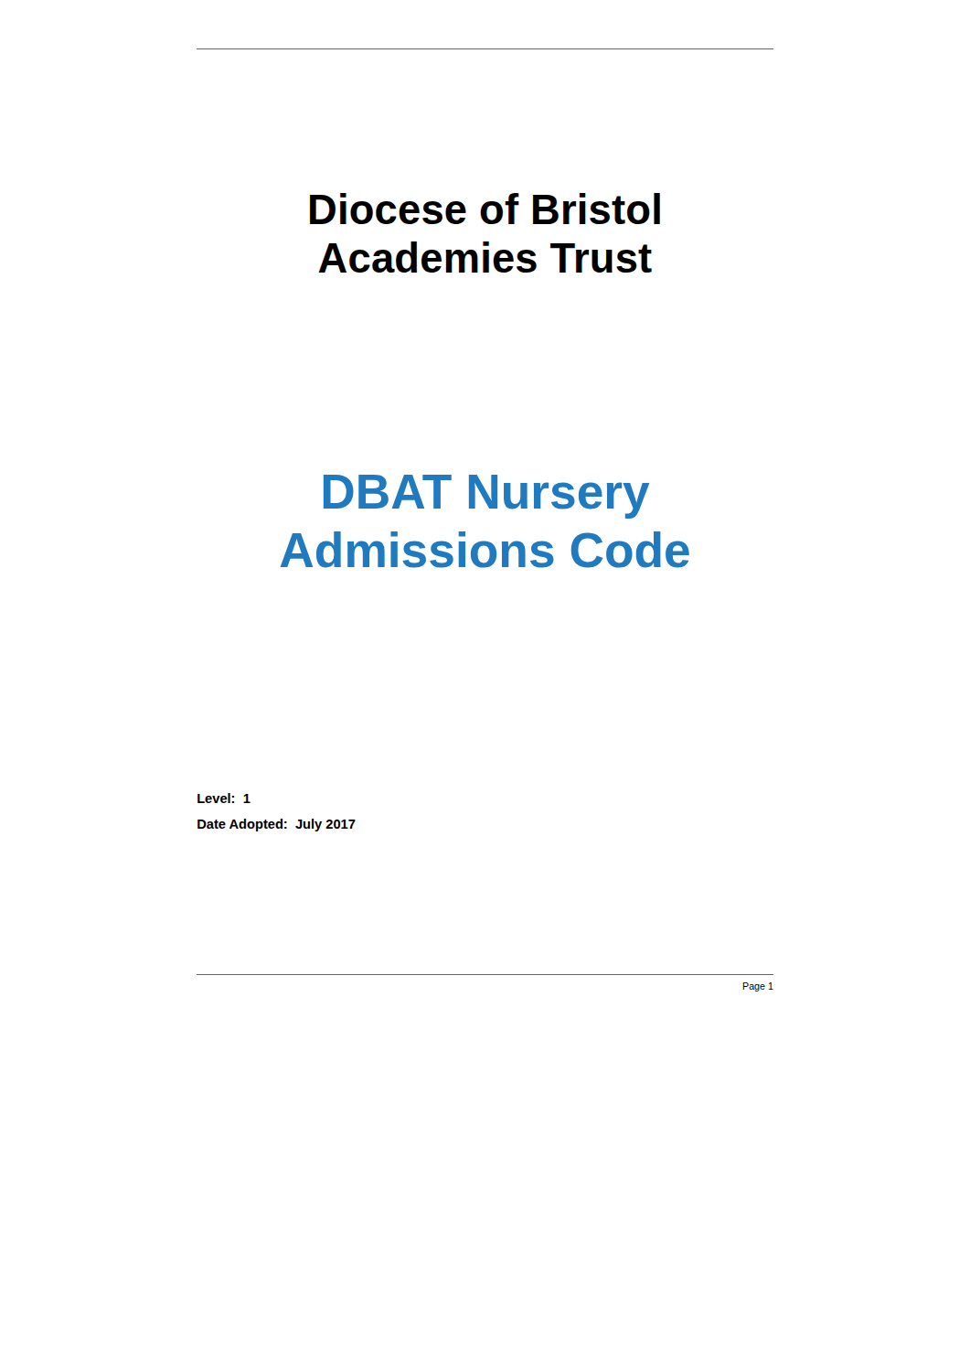Diocese of Bristol Academies Trust
DBAT Nursery Admissions Code
Level: 1
Date Adopted: July 2017
Page 1